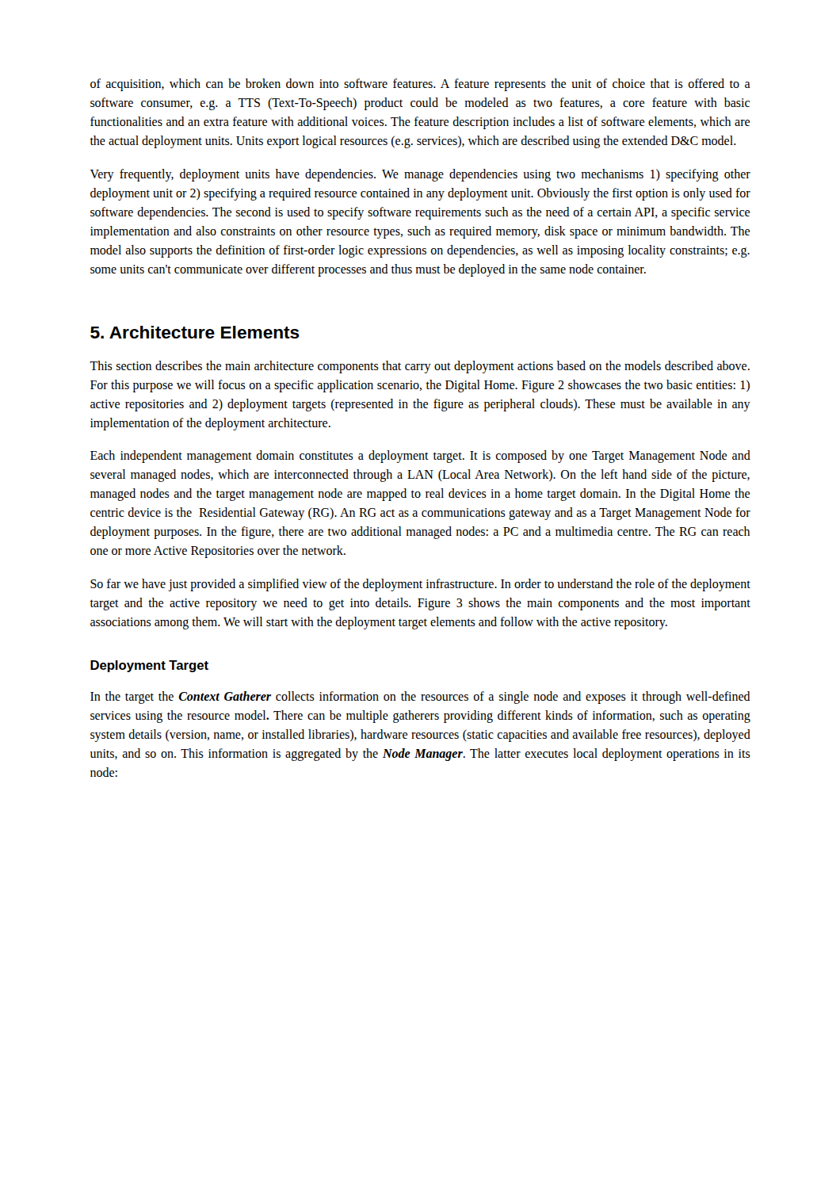of acquisition, which can be broken down into software features. A feature represents the unit of choice that is offered to a software consumer, e.g. a TTS (Text-To-Speech) product could be modeled as two features, a core feature with basic functionalities and an extra feature with additional voices. The feature description includes a list of software elements, which are the actual deployment units. Units export logical resources (e.g. services), which are described using the extended D&C model.
Very frequently, deployment units have dependencies. We manage dependencies using two mechanisms 1) specifying other deployment unit or 2) specifying a required resource contained in any deployment unit. Obviously the first option is only used for software dependencies. The second is used to specify software requirements such as the need of a certain API, a specific service implementation and also constraints on other resource types, such as required memory, disk space or minimum bandwidth. The model also supports the definition of first-order logic expressions on dependencies, as well as imposing locality constraints; e.g. some units can't communicate over different processes and thus must be deployed in the same node container.
5. Architecture Elements
This section describes the main architecture components that carry out deployment actions based on the models described above. For this purpose we will focus on a specific application scenario, the Digital Home. Figure 2 showcases the two basic entities: 1) active repositories and 2) deployment targets (represented in the figure as peripheral clouds). These must be available in any implementation of the deployment architecture.
Each independent management domain constitutes a deployment target. It is composed by one Target Management Node and several managed nodes, which are interconnected through a LAN (Local Area Network). On the left hand side of the picture, managed nodes and the target management node are mapped to real devices in a home target domain. In the Digital Home the centric device is the Residential Gateway (RG). An RG act as a communications gateway and as a Target Management Node for deployment purposes. In the figure, there are two additional managed nodes: a PC and a multimedia centre. The RG can reach one or more Active Repositories over the network.
So far we have just provided a simplified view of the deployment infrastructure. In order to understand the role of the deployment target and the active repository we need to get into details. Figure 3 shows the main components and the most important associations among them. We will start with the deployment target elements and follow with the active repository.
Deployment Target
In the target the Context Gatherer collects information on the resources of a single node and exposes it through well-defined services using the resource model. There can be multiple gatherers providing different kinds of information, such as operating system details (version, name, or installed libraries), hardware resources (static capacities and available free resources), deployed units, and so on. This information is aggregated by the Node Manager. The latter executes local deployment operations in its node: